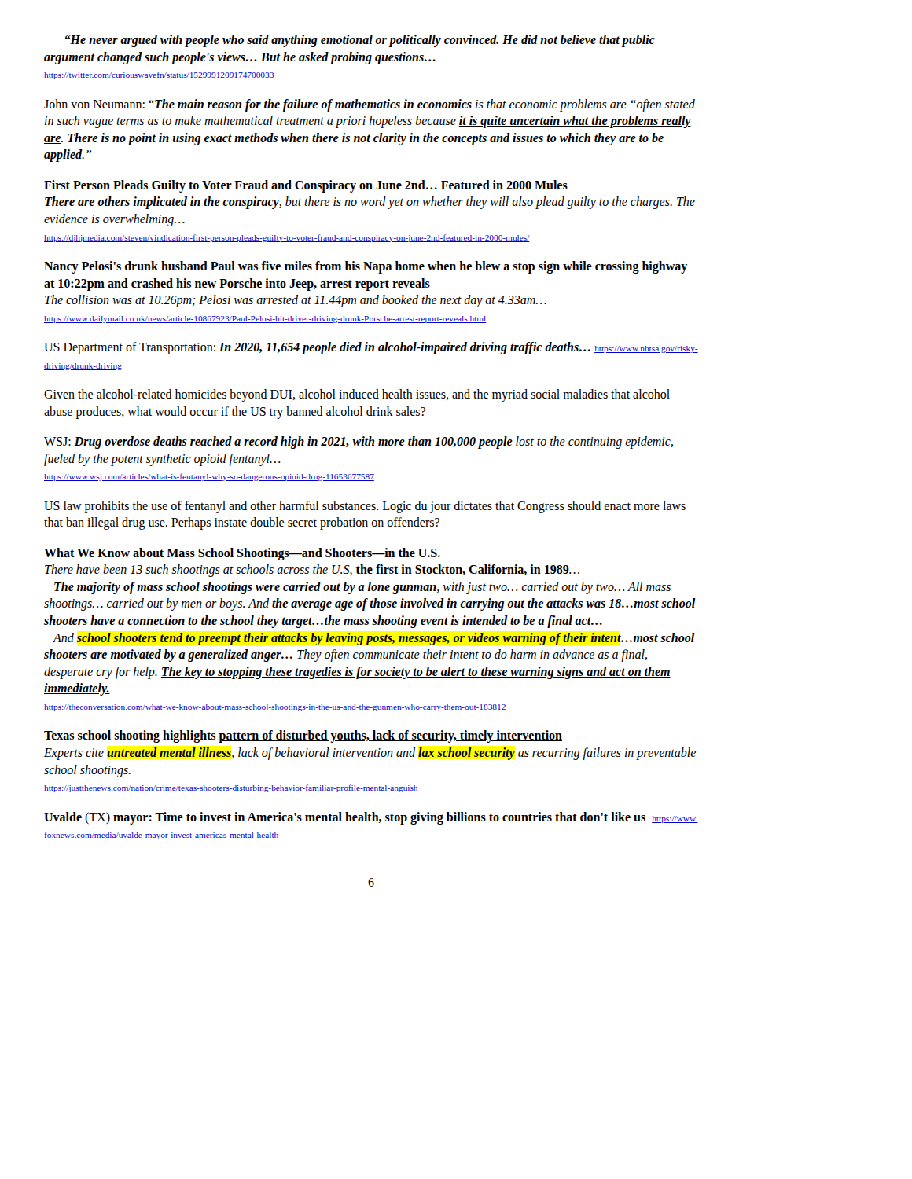“He never argued with people who said anything emotional or politically convinced. He did not believe that public argument changed such people's views… But he asked probing questions…
https://twitter.com/curiouswavefn/status/1529991209174700033
John von Neumann: “The main reason for the failure of mathematics in economics is that economic problems are “often stated in such vague terms as to make mathematical treatment a priori hopeless because it is quite uncertain what the problems really are. There is no point in using exact methods when there is not clarity in the concepts and issues to which they are to be applied.”
First Person Pleads Guilty to Voter Fraud and Conspiracy on June 2nd… Featured in 2000 Mules
There are others implicated in the conspiracy, but there is no word yet on whether they will also plead guilty to the charges. The evidence is overwhelming…
https://djhjmedia.com/steven/vindication-first-person-pleads-guilty-to-voter-fraud-and-conspiracy-on-june-2nd-featured-in-2000-mules/
Nancy Pelosi's drunk husband Paul was five miles from his Napa home when he blew a stop sign while crossing highway at 10:22pm and crashed his new Porsche into Jeep, arrest report reveals
The collision was at 10.26pm; Pelosi was arrested at 11.44pm and booked the next day at 4.33am…
https://www.dailymail.co.uk/news/article-10867923/Paul-Pelosi-hit-driver-driving-drunk-Porsche-arrest-report-reveals.html
US Department of Transportation: In 2020, 11,654 people died in alcohol-impaired driving traffic deaths… https://www.nhtsa.gov/risky-driving/drunk-driving
Given the alcohol-related homicides beyond DUI, alcohol induced health issues, and the myriad social maladies that alcohol abuse produces, what would occur if the US try banned alcohol drink sales?
WSJ: Drug overdose deaths reached a record high in 2021, with more than 100,000 people lost to the continuing epidemic, fueled by the potent synthetic opioid fentanyl…
https://www.wsj.com/articles/what-is-fentanyl-why-so-dangerous-opioid-drug-11653677587
US law prohibits the use of fentanyl and other harmful substances. Logic du jour dictates that Congress should enact more laws that ban illegal drug use. Perhaps instate double secret probation on offenders?
What We Know about Mass School Shootings—and Shooters—in the U.S.
There have been 13 such shootings at schools across the U.S, the first in Stockton, California, in 1989…
The majority of mass school shootings were carried out by a lone gunman, with just two… carried out by two… All mass shootings… carried out by men or boys. And the average age of those involved in carrying out the attacks was 18…most school shooters have a connection to the school they target…the mass shooting event is intended to be a final act…
And school shooters tend to preempt their attacks by leaving posts, messages, or videos warning of their intent…most school shooters are motivated by a generalized anger… They often communicate their intent to do harm in advance as a final, desperate cry for help. The key to stopping these tragedies is for society to be alert to these warning signs and act on them immediately.
https://theconversation.com/what-we-know-about-mass-school-shootings-in-the-us-and-the-gunmen-who-carry-them-out-183812
Texas school shooting highlights pattern of disturbed youths, lack of security, timely intervention
Experts cite untreated mental illness, lack of behavioral intervention and lax school security as recurring failures in preventable school shootings.
https://justthenews.com/nation/crime/texas-shooters-disturbing-behavior-familiar-profile-mental-anguish
Uvalde (TX) mayor: Time to invest in America's mental health, stop giving billions to countries that don't like us https://www.foxnews.com/media/uvalde-mayor-invest-americas-mental-health
6